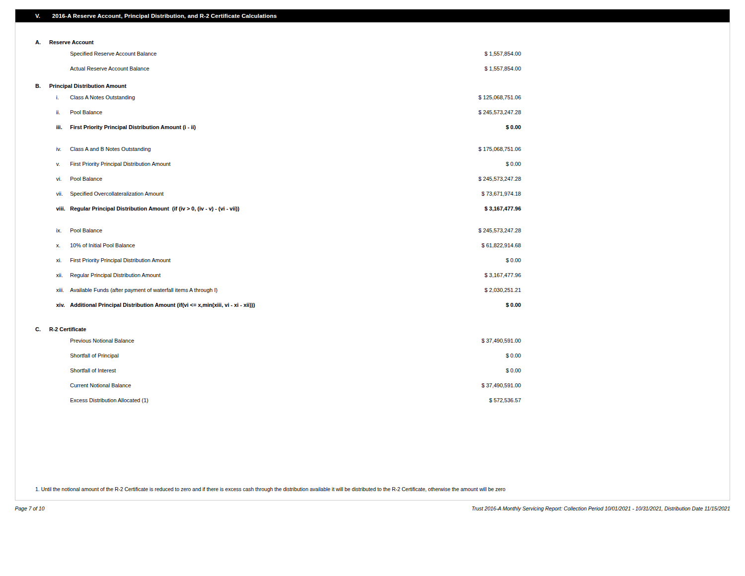V. 2016-A Reserve Account, Principal Distribution, and R-2 Certificate Calculations
| A. | Reserve Account | | |
| | | Specified Reserve Account Balance | $ 1,557,854.00 | |
| | | Actual Reserve Account Balance | $ 1,557,854.00 | |
| B. | Principal Distribution Amount | | |
| | i. | Class A Notes Outstanding | $ 125,068,751.06 | |
| | ii. | Pool Balance | $ 245,573,247.28 | |
| | iii. | First Priority Principal Distribution Amount (i - ii) | $ 0.00 | |
| | iv. | Class A and B Notes Outstanding | $ 175,068,751.06 | |
| | v. | First Priority Principal Distribution Amount | $ 0.00 | |
| | vi. | Pool Balance | $ 245,573,247.28 | |
| | vii. | Specified Overcollateralization Amount | $ 73,671,974.18 | |
| | viii. | Regular Principal Distribution Amount (if (iv > 0, (iv - v) - (vi - vii)) | $ 3,167,477.96 | |
| | ix. | Pool Balance | $ 245,573,247.28 | |
| | x. | 10% of Initial Pool Balance | $ 61,822,914.68 | |
| | xi. | First Priority Principal Distribution Amount | $ 0.00 | |
| | xii. | Regular Principal Distribution Amount | $ 3,167,477.96 | |
| | xiii. | Available Funds (after payment of waterfall items A through I) | $ 2,030,251.21 | |
| | xiv. | Additional Principal Distribution Amount (if(vi <= x,min(xiii, vi - xi - xii))) | $ 0.00 | |
| C. | R-2 Certificate | | |
| | | Previous Notional Balance | $ 37,490,591.00 | |
| | | Shortfall of Principal | $ 0.00 | |
| | | Shortfall of Interest | $ 0.00 | |
| | | Current Notional Balance | $ 37,490,591.00 | |
| | | Excess Distribution Allocated (1) | $ 572,536.57 | |
1. Until the notional amount of the R-2 Certificate is reduced to zero and if there is excess cash through the distribution available it will be distributed to the R-2 Certificate, otherwise the amount will be zero
Page 7 of 10
Trust 2016-A Monthly Servicing Report: Collection Period 10/01/2021 - 10/31/2021, Distribution Date 11/15/2021